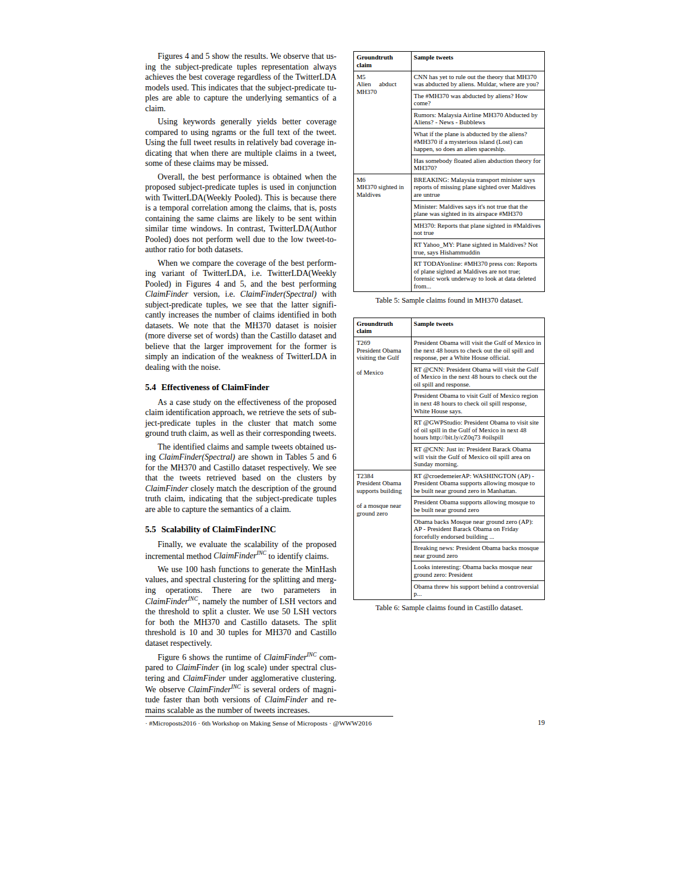Figures 4 and 5 show the results. We observe that using the subject-predicate tuples representation always achieves the best coverage regardless of the TwitterLDA models used. This indicates that the subject-predicate tuples are able to capture the underlying semantics of a claim.
Using keywords generally yields better coverage compared to using ngrams or the full text of the tweet. Using the full tweet results in relatively bad coverage indicating that when there are multiple claims in a tweet, some of these claims may be missed.
Overall, the best performance is obtained when the proposed subject-predicate tuples is used in conjunction with TwitterLDA(Weekly Pooled). This is because there is a temporal correlation among the claims, that is, posts containing the same claims are likely to be sent within similar time windows. In contrast, TwitterLDA(Author Pooled) does not perform well due to the low tweet-to-author ratio for both datasets.
When we compare the coverage of the best performing variant of TwitterLDA, i.e. TwitterLDA(Weekly Pooled) in Figures 4 and 5, and the best performing ClaimFinder version, i.e. ClaimFinder(Spectral) with subject-predicate tuples, we see that the latter significantly increases the number of claims identified in both datasets. We note that the MH370 dataset is noisier (more diverse set of words) than the Castillo dataset and believe that the larger improvement for the former is simply an indication of the weakness of TwitterLDA in dealing with the noise.
5.4 Effectiveness of ClaimFinder
As a case study on the effectiveness of the proposed claim identification approach, we retrieve the sets of subject-predicate tuples in the cluster that match some ground truth claim, as well as their corresponding tweets.
The identified claims and sample tweets obtained using ClaimFinder(Spectral) are shown in Tables 5 and 6 for the MH370 and Castillo dataset respectively. We see that the tweets retrieved based on the clusters by ClaimFinder closely match the description of the ground truth claim, indicating that the subject-predicate tuples are able to capture the semantics of a claim.
5.5 Scalability of ClaimFinderINC
Finally, we evaluate the scalability of the proposed incremental method ClaimFinderINC to identify claims.
We use 100 hash functions to generate the MinHash values, and spectral clustering for the splitting and merging operations. There are two parameters in ClaimFinderINC, namely the number of LSH vectors and the threshold to split a cluster. We use 50 LSH vectors for both the MH370 and Castillo datasets. The split threshold is 10 and 30 tuples for MH370 and Castillo dataset respectively.
Figure 6 shows the runtime of ClaimFinderINC compared to ClaimFinder (in log scale) under spectral clustering and ClaimFinder under agglomerative clustering. We observe ClaimFinderINC is several orders of magnitude faster than both versions of ClaimFinder and remains scalable as the number of tweets increases.
| Groundtruth claim | Sample tweets |
| --- | --- |
| M5 Alien abduct MH370 | CNN has yet to rule out the theory that MH370 was abducted by aliens. Muldar, where are you? |
| The #MH370 was abducted by aliens? How come? |
| Rumors: Malaysia Airline MH370 Abducted by Aliens? - News - Bubblews |
| What if the plane is abducted by the aliens? #MH370 if a mysterious island (Lost) can happen, so does an alien spaceship. |
| Has somebody floated alien abduction theory for MH370? |
| M6 MH370 sighted in Maldives | BREAKING: Malaysia transport minister says reports of missing plane sighted over Maldives are untrue |
| Minister: Maldives says it's not true that the plane was sighted in its airspace #MH370 |
| MH370: Reports that plane sighted in #Maldives not true |
| RT Yahoo_MY: Plane sighted in Maldives? Not true, says Hishammuddin |
| RT TODAYonline: #MH370 press con: Reports of plane sighted at Maldives are not true; forensic work underway to look at data deleted from... |
Table 5: Sample claims found in MH370 dataset.
| Groundtruth claim | Sample tweets |
| --- | --- |
| T269 President Obama visiting the Gulf of Mexico | President Obama will visit the Gulf of Mexico in the next 48 hours to check out the oil spill and response, per a White House official. |
| RT @CNN: President Obama will visit the Gulf of Mexico in the next 48 hours to check out the oil spill and response. |
| President Obama to visit Gulf of Mexico region in next 48 hours to check oil spill response, White House says. |
| RT @GWPStudio: President Obama to visit site of oil spill in the Gulf of Mexico in next 48 hours http://bit.ly/cZ0q73 #oilspill |
| RT @CNN: Just in: President Barack Obama will visit the Gulf of Mexico oil spill area on Sunday morning. |
| T2384 President Obama supports building of a mosque near ground zero | RT @croedemeierAP: WASHINGTON (AP) - President Obama supports allowing mosque to be built near ground zero in Manhattan. |
| President Obama supports allowing mosque to be built near ground zero |
| Obama backs Mosque near ground zero (AP): AP - President Barack Obama on Friday forcefully endorsed building ... |
| Breaking news: President Obama backs mosque near ground zero |
| Looks interesting: Obama backs mosque near ground zero: President |
| Obama threw his support behind a controversial p... |
Table 6: Sample claims found in Castillo dataset.
· #Microposts2016 · 6th Workshop on Making Sense of Microposts · @WWW2016
19